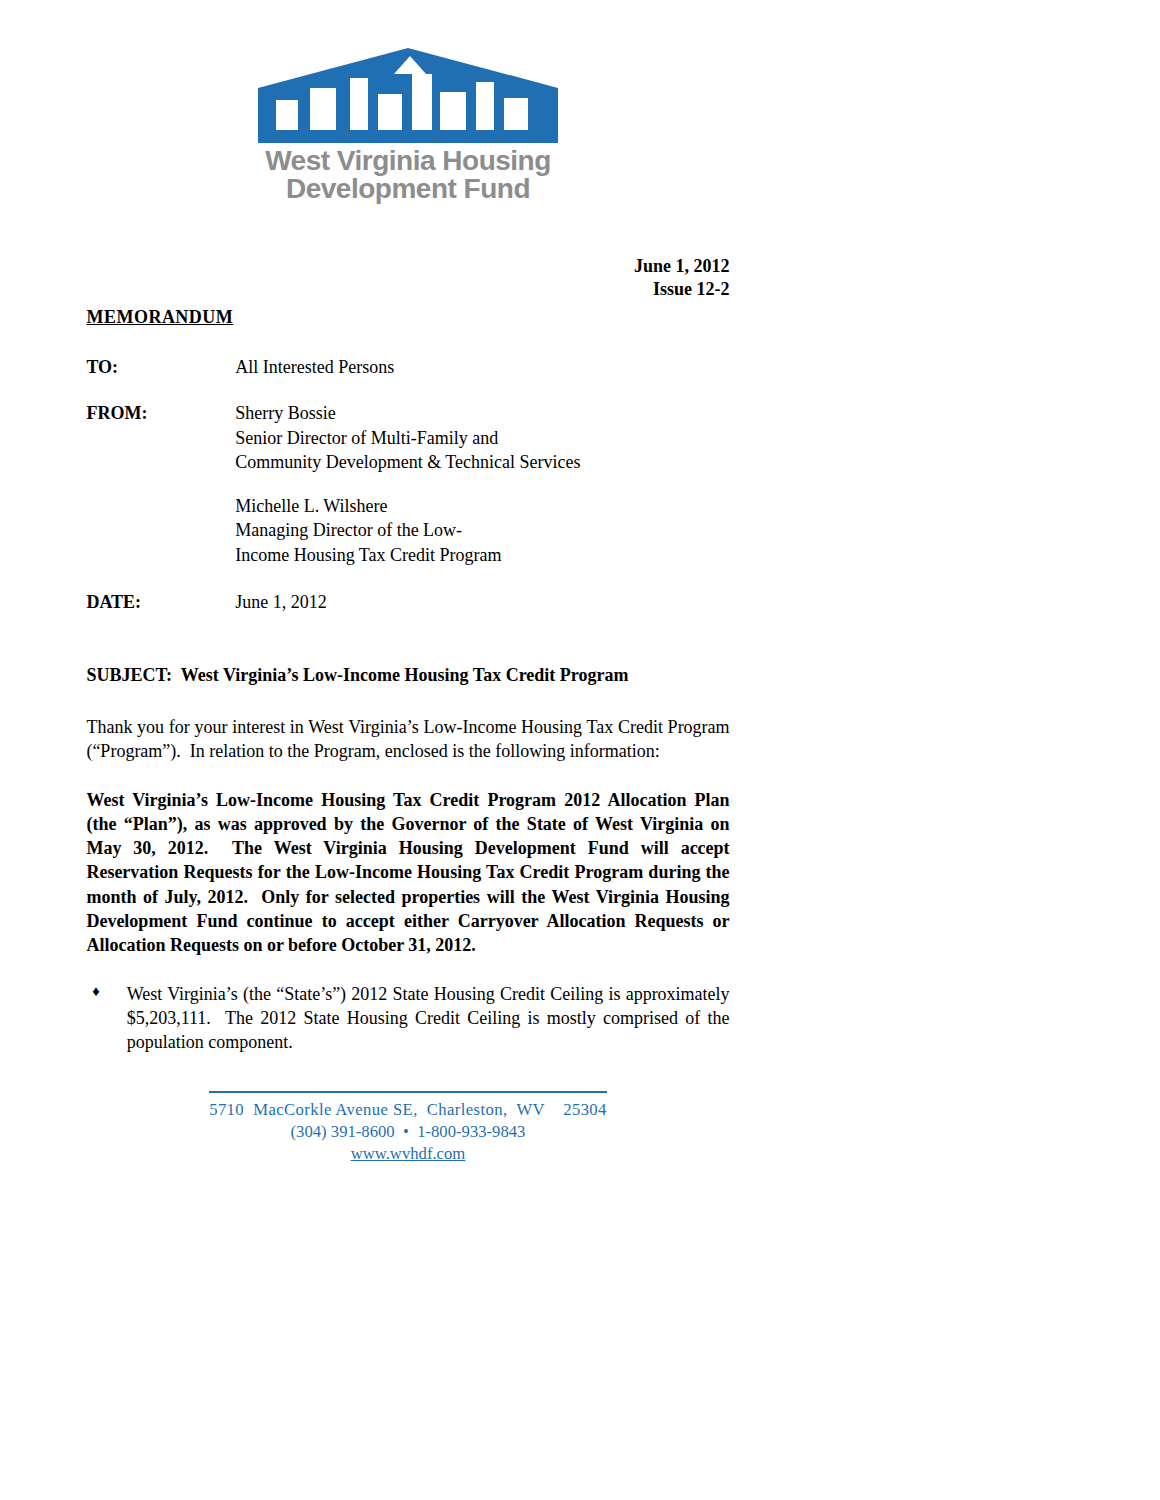West Virginia Housing Development Fund
June 1, 2012
Issue 12-2
MEMORANDUM
| TO: | All Interested Persons |
| FROM: | Sherry Bossie Senior Director of Multi-Family and Community Development & Technical Services Michelle L. Wilshere Managing Director of the Low- Income Housing Tax Credit Program |
| DATE: | June 1, 2012 |
SUBJECT: West Virginia’s Low-Income Housing Tax Credit Program
Thank you for your interest in West Virginia’s Low-Income Housing Tax Credit Program (“Program”). In relation to the Program, enclosed is the following information:
West Virginia’s Low-Income Housing Tax Credit Program 2012 Allocation Plan (the “Plan”), as was approved by the Governor of the State of West Virginia on May 30, 2012. The West Virginia Housing Development Fund will accept Reservation Requests for the Low-Income Housing Tax Credit Program during the month of July, 2012. Only for selected properties will the West Virginia Housing Development Fund continue to accept either Carryover Allocation Requests or Allocation Requests on or before October 31, 2012.
West Virginia’s (the “State’s”) 2012 State Housing Credit Ceiling is approximately $5,203,111. The 2012 State Housing Credit Ceiling is mostly comprised of the population component.
5710 MacCorkle Avenue SE, Charleston, WV 25304
(304) 391-8600 • 1-800-933-9843
www.wvhdf.com